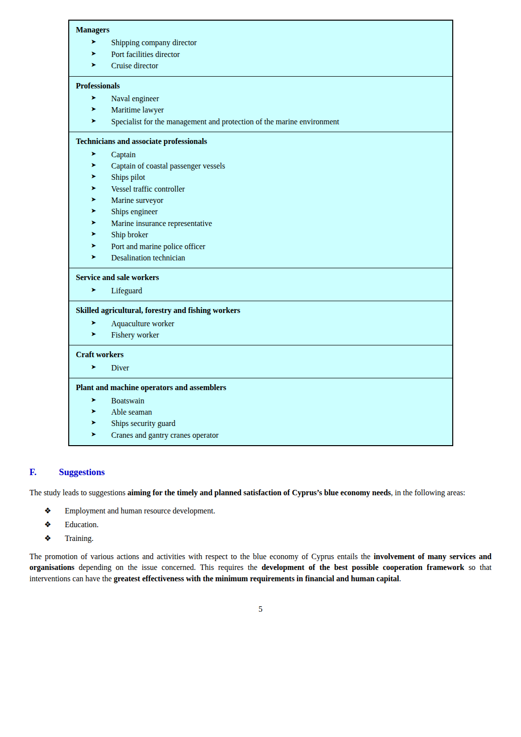Managers
Shipping company director
Port facilities director
Cruise director
Professionals
Naval engineer
Maritime lawyer
Specialist for the management and protection of the marine environment
Technicians and associate professionals
Captain
Captain of coastal passenger vessels
Ships pilot
Vessel traffic controller
Marine surveyor
Ships engineer
Marine insurance representative
Ship broker
Port and marine police officer
Desalination technician
Service and sale workers
Lifeguard
Skilled agricultural, forestry and fishing workers
Aquaculture worker
Fishery worker
Craft workers
Diver
Plant and machine operators and assemblers
Boatswain
Able seaman
Ships security guard
Cranes and gantry cranes operator
F. Suggestions
The study leads to suggestions aiming for the timely and planned satisfaction of Cyprus’s blue economy needs, in the following areas:
Employment and human resource development.
Education.
Training.
The promotion of various actions and activities with respect to the blue economy of Cyprus entails the involvement of many services and organisations depending on the issue concerned. This requires the development of the best possible cooperation framework so that interventions can have the greatest effectiveness with the minimum requirements in financial and human capital.
5